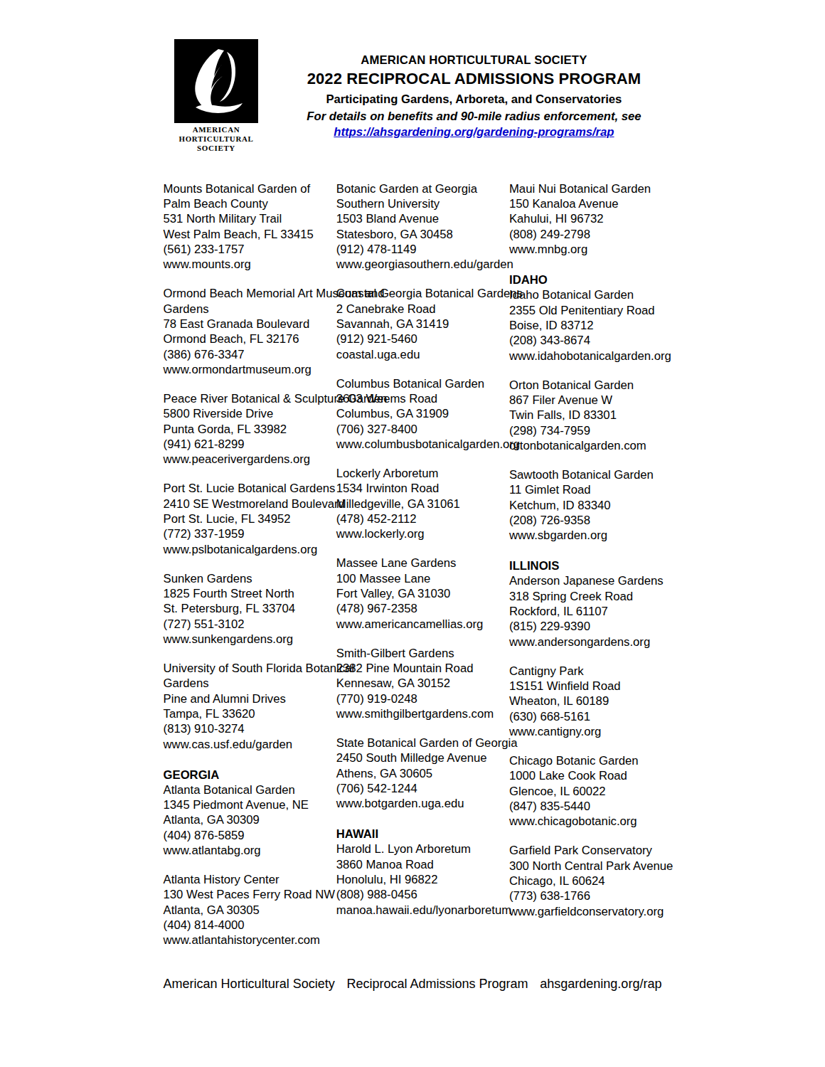AMERICAN
HORTICULTURAL
SOCIETY
AMERICAN HORTICULTURAL SOCIETY
2022 RECIPROCAL ADMISSIONS PROGRAM
Participating Gardens, Arboreta, and Conservatories
For details on benefits and 90-mile radius enforcement, see
https://ahsgardening.org/gardening-programs/rap
Mounts Botanical Garden of
Palm Beach County
531 North Military Trail
West Palm Beach, FL 33415
(561) 233-1757
www.mounts.org
Ormond Beach Memorial Art Museum and
Gardens
78 East Granada Boulevard
Ormond Beach, FL 32176
(386) 676-3347
www.ormondartmuseum.org
Peace River Botanical & Sculpture Garden
5800 Riverside Drive
Punta Gorda, FL 33982
(941) 621-8299
www.peacerivergardens.org
Port St. Lucie Botanical Gardens
2410 SE Westmoreland Boulevard
Port St. Lucie, FL 34952
(772) 337-1959
www.pslbotanicalgardens.org
Sunken Gardens
1825 Fourth Street North
St. Petersburg, FL 33704
(727) 551-3102
www.sunkengardens.org
University of South Florida Botanical
Gardens
Pine and Alumni Drives
Tampa, FL 33620
(813) 910-3274
www.cas.usf.edu/garden
GEORGIA
Atlanta Botanical Garden
1345 Piedmont Avenue, NE
Atlanta, GA 30309
(404) 876-5859
www.atlantabg.org
Atlanta History Center
130 West Paces Ferry Road NW
Atlanta, GA 30305
(404) 814-4000
www.atlantahistorycenter.com
Botanic Garden at Georgia
Southern University
1503 Bland Avenue
Statesboro, GA 30458
(912) 478-1149
www.georgiasouthern.edu/garden
Coastal Georgia Botanical Gardens
2 Canebrake Road
Savannah, GA 31419
(912) 921-5460
coastal.uga.edu
Columbus Botanical Garden
3603 Weems Road
Columbus, GA 31909
(706) 327-8400
www.columbusbotanicalgarden.org
Lockerly Arboretum
1534 Irwinton Road
Milledgeville, GA 31061
(478) 452-2112
www.lockerly.org
Massee Lane Gardens
100 Massee Lane
Fort Valley, GA 31030
(478) 967-2358
www.americancamellias.org
Smith-Gilbert Gardens
2382 Pine Mountain Road
Kennesaw, GA 30152
(770) 919-0248
www.smithgilbertgardens.com
State Botanical Garden of Georgia
2450 South Milledge Avenue
Athens, GA 30605
(706) 542-1244
www.botgarden.uga.edu
HAWAII
Harold L. Lyon Arboretum
3860 Manoa Road
Honolulu, HI 96822
(808) 988-0456
manoa.hawaii.edu/lyonarboretum
Maui Nui Botanical Garden
150 Kanaloa Avenue
Kahului, HI 96732
(808) 249-2798
www.mnbg.org
IDAHO
Idaho Botanical Garden
2355 Old Penitentiary Road
Boise, ID 83712
(208) 343-8674
www.idahobotanicalgarden.org
Orton Botanical Garden
867 Filer Avenue W
Twin Falls, ID 83301
(298) 734-7959
ortonbotanicalgarden.com
Sawtooth Botanical Garden
11 Gimlet Road
Ketchum, ID 83340
(208) 726-9358
www.sbgarden.org
ILLINOIS
Anderson Japanese Gardens
318 Spring Creek Road
Rockford, IL 61107
(815) 229-9390
www.andersongardens.org
Cantigny Park
1S151 Winfield Road
Wheaton, IL 60189
(630) 668-5161
www.cantigny.org
Chicago Botanic Garden
1000 Lake Cook Road
Glencoe, IL 60022
(847) 835-5440
www.chicagobotanic.org
Garfield Park Conservatory
300 North Central Park Avenue
Chicago, IL 60624
(773) 638-1766
www.garfieldconservatory.org
American Horticultural Society
Reciprocal Admissions Program
ahsgardening.org/rap